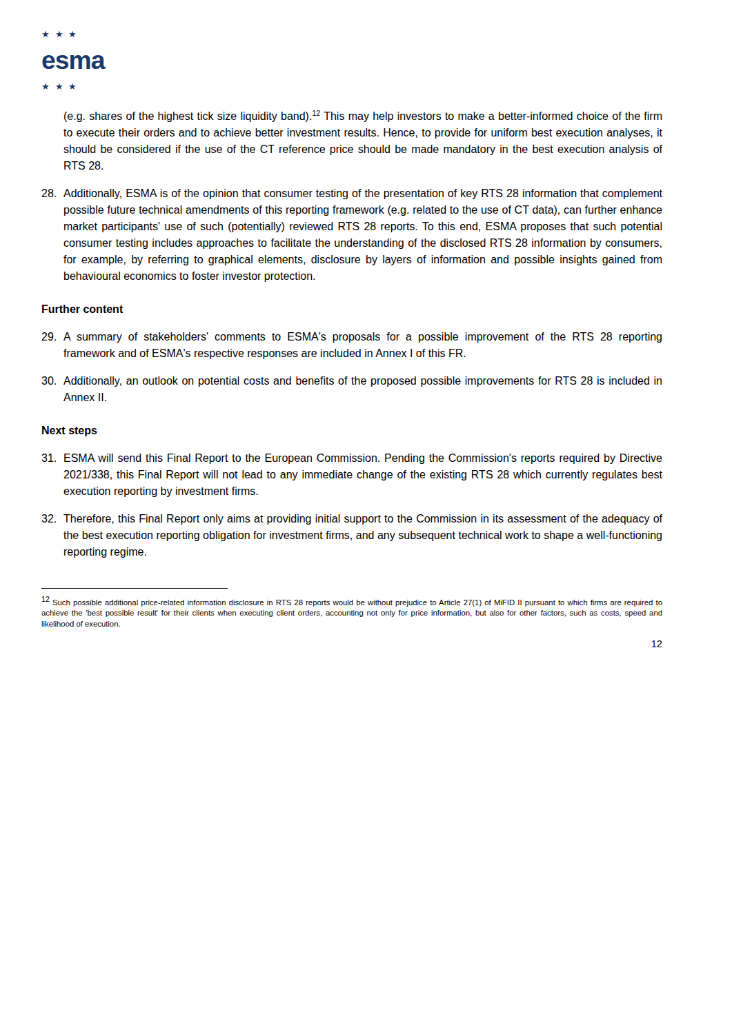★ ★ ★
esma
★ ★ ★
(e.g. shares of the highest tick size liquidity band).12 This may help investors to make a better-informed choice of the firm to execute their orders and to achieve better investment results. Hence, to provide for uniform best execution analyses, it should be considered if the use of the CT reference price should be made mandatory in the best execution analysis of RTS 28.
28.
Additionally, ESMA is of the opinion that consumer testing of the presentation of key RTS 28 information that complement possible future technical amendments of this reporting framework (e.g. related to the use of CT data), can further enhance market participants' use of such (potentially) reviewed RTS 28 reports. To this end, ESMA proposes that such potential consumer testing includes approaches to facilitate the understanding of the disclosed RTS 28 information by consumers, for example, by referring to graphical elements, disclosure by layers of information and possible insights gained from behavioural economics to foster investor protection.
Further content
29.
A summary of stakeholders' comments to ESMA's proposals for a possible improvement of the RTS 28 reporting framework and of ESMA's respective responses are included in Annex I of this FR.
30.
Additionally, an outlook on potential costs and benefits of the proposed possible improvements for RTS 28 is included in Annex II.
Next steps
31.
ESMA will send this Final Report to the European Commission. Pending the Commission's reports required by Directive 2021/338, this Final Report will not lead to any immediate change of the existing RTS 28 which currently regulates best execution reporting by investment firms.
32.
Therefore, this Final Report only aims at providing initial support to the Commission in its assessment of the adequacy of the best execution reporting obligation for investment firms, and any subsequent technical work to shape a well-functioning reporting regime.
12 Such possible additional price-related information disclosure in RTS 28 reports would be without prejudice to Article 27(1) of MiFID II pursuant to which firms are required to achieve the 'best possible result' for their clients when executing client orders, accounting not only for price information, but also for other factors, such as costs, speed and likelihood of execution.
12